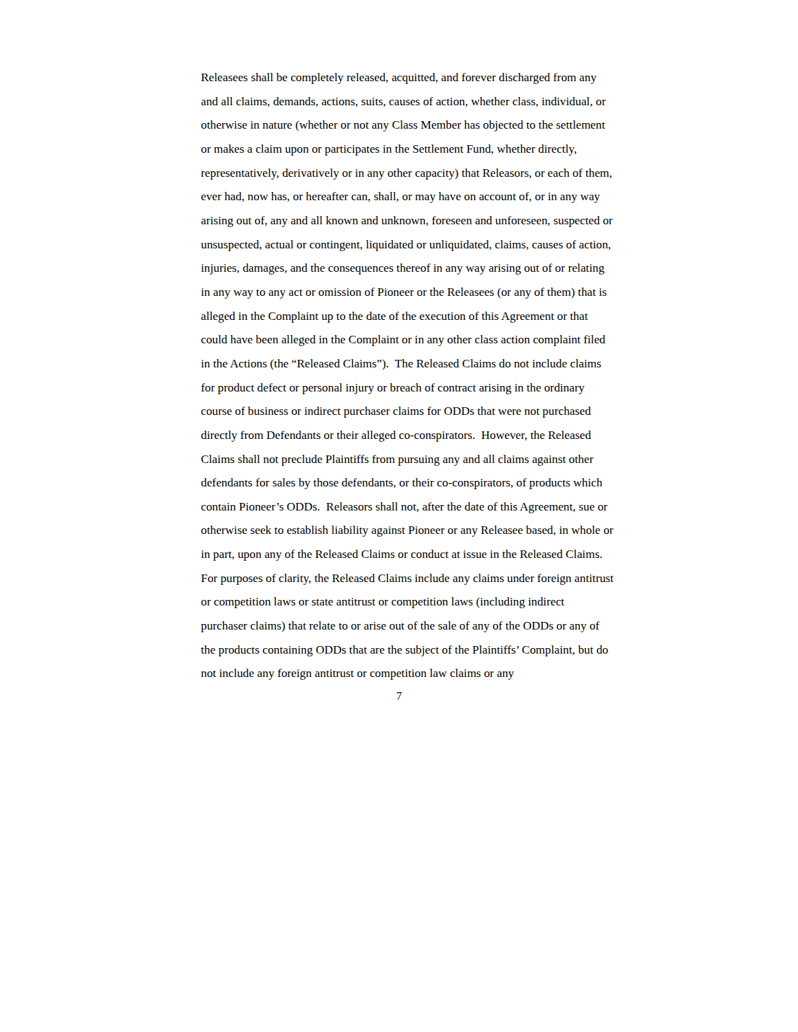Releasees shall be completely released, acquitted, and forever discharged from any and all claims, demands, actions, suits, causes of action, whether class, individual, or otherwise in nature (whether or not any Class Member has objected to the settlement or makes a claim upon or participates in the Settlement Fund, whether directly, representatively, derivatively or in any other capacity) that Releasors, or each of them, ever had, now has, or hereafter can, shall, or may have on account of, or in any way arising out of, any and all known and unknown, foreseen and unforeseen, suspected or unsuspected, actual or contingent, liquidated or unliquidated, claims, causes of action, injuries, damages, and the consequences thereof in any way arising out of or relating in any way to any act or omission of Pioneer or the Releasees (or any of them) that is alleged in the Complaint up to the date of the execution of this Agreement or that could have been alleged in the Complaint or in any other class action complaint filed in the Actions (the “Released Claims”). The Released Claims do not include claims for product defect or personal injury or breach of contract arising in the ordinary course of business or indirect purchaser claims for ODDs that were not purchased directly from Defendants or their alleged co-conspirators. However, the Released Claims shall not preclude Plaintiffs from pursuing any and all claims against other defendants for sales by those defendants, or their co-conspirators, of products which contain Pioneer’s ODDs. Releasors shall not, after the date of this Agreement, sue or otherwise seek to establish liability against Pioneer or any Releasee based, in whole or in part, upon any of the Released Claims or conduct at issue in the Released Claims. For purposes of clarity, the Released Claims include any claims under foreign antitrust or competition laws or state antitrust or competition laws (including indirect purchaser claims) that relate to or arise out of the sale of any of the ODDs or any of the products containing ODDs that are the subject of the Plaintiffs’ Complaint, but do not include any foreign antitrust or competition law claims or any
7